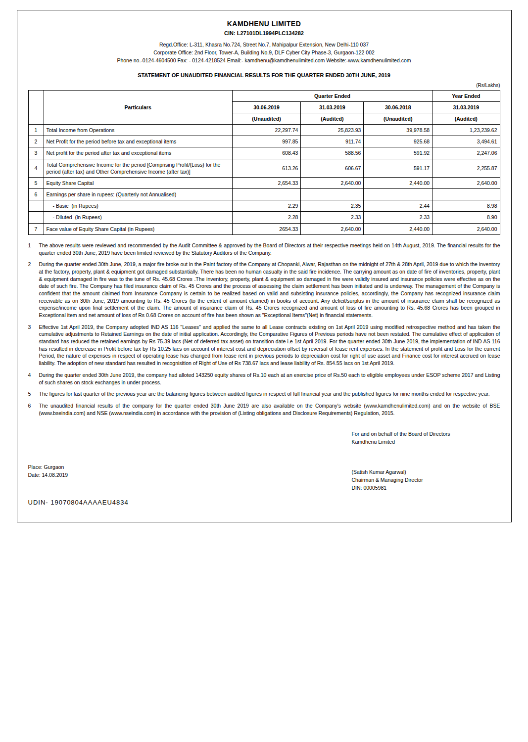KAMDHENU LIMITED
CIN: L27101DL1994PLC134282
Regd.Office: L-311, Khasra No.724, Street No.7, Mahipalpur Extension, New Delhi-110 037
Corporate Office: 2nd Floor, Tower-A, Building No.9, DLF Cyber City Phase-3, Gurgaon-122 002
Phone no.-0124-4604500 Fax: - 0124-4218524 Email:- kamdhenu@kamdhenulimited.com Website:-www.kamdhenulimited.com
STATEMENT OF UNAUDITED FINANCIAL RESULTS FOR THE QUARTER ENDED 30TH JUNE, 2019
(Rs/Lakhs)
| | Particulars | Quarter Ended | Year Ended |
| --- | --- | --- | --- |
| 30.06.2019 | 31.03.2019 | 30.06.2018 | 31.03.2019 |
| (Unaudited) | (Audited) | (Unaudited) | (Audited) |
| 1 | Total Income from Operations | 22,297.74 | 25,823.93 | 39,978.58 | 1,23,239.62 |
| 2 | Net Profit for the period before tax and exceptional items | 997.85 | 911.74 | 925.68 | 3,494.61 |
| 3 | Net profit for the period after tax and exceptional items | 608.43 | 588.56 | 591.92 | 2,247.06 |
| 4 | Total Comprehensive Income for the period [Comprising Profit/(Loss) for the period (after tax) and Other Comprehensive Income (after tax)] | 613.26 | 606.67 | 591.17 | 2,255.87 |
| 5 | Equity Share Capital | 2,654.33 | 2,640.00 | 2,440.00 | 2,640.00 |
| 6 | Earnings per share in rupees: (Quarterly not Annualised) | | | | |
| | - Basic (in Rupees) | 2.29 | 2.35 | 2.44 | 8.98 |
| | - Diluted (in Rupees) | 2.28 | 2.33 | 2.33 | 8.90 |
| 7 | Face value of Equity Share Capital (in Rupees) | 2654.33 | 2,640.00 | 2,440.00 | 2,640.00 |
The above results were reviewed and recommended by the Audit Committee & approved by the Board of Directors at their respective meetings held on 14th August, 2019. The financial results for the quarter ended 30th June, 2019 have been limited reviewed by the Statutory Auditors of the Company.
During the quarter ended 30th June, 2019, a major fire broke out in the Paint factory of the Company at Chopanki, Alwar, Rajasthan on the midnight of 27th & 28th April, 2019 due to which the inventory at the factory, property, plant & equipment got damaged substantially. There has been no human casualty in the said fire incidence. The carrying amount as on date of fire of inventories, property, plant & equipment damaged in fire was to the tune of Rs. 45.68 Crores .The inventory, property, plant & equipment so damaged in fire were validly insured and insurance policies were effective as on the date of such fire. The Company has filed insurance claim of Rs. 45 Crores and the process of assessing the claim settlement has been initiated and is underway. The management of the Company is confident that the amount claimed from Insurance Company is certain to be realized based on valid and subsisting insurance policies, accordingly, the Company has recognized insurance claim receivable as on 30th June, 2019 amounting to Rs. 45 Crores (to the extent of amount claimed) in books of account. Any deficit/surplus in the amount of insurance claim shall be recognized as expense/income upon final settlement of the claim. The amount of insurance claim of Rs. 45 Crores recognized and amount of loss of fire amounting to Rs. 45.68 Crores has been grouped in Exceptional item and net amount of loss of Rs 0.68 Crores on account of fire has been shown as "Exceptional Items"(Net) in financial statements.
Effective 1st April 2019, the Company adopted IND AS 116 "Leases" and applied the same to all Lease contracts existing on 1st April 2019 using modified retrospective method and has taken the cumulative adjustments to Retained Earnings on the date of initial application. Accordingly, the Comparative Figures of Previous periods have not been restated. The cumulative effect of application of standard has reduced the retained earnings by Rs 75.39 lacs (Net of deferred tax asset) on transition date i.e 1st April 2019. For the quarter ended 30th June 2019, the implementation of IND AS 116 has resulted in decrease in Profit before tax by Rs 10.25 lacs on account of interest cost and depreciation offset by reversal of lease rent expenses. In the statement of profit and Loss for the current Period, the nature of expenses in respect of operating lease has changed from lease rent in previous periods to depreciation cost for right of use asset and Finance cost for interest accrued on lease liability. The adoption of new standard has resulted in recognisition of Right of Use of Rs 738.67 lacs and lease liability of Rs. 854.55 lacs on 1st April 2019.
During the quarter ended 30th June 2019, the company had alloted 143250 equity shares of Rs.10 each at an exercise price of Rs.50 each to eligible employees under ESOP scheme 2017 and Listing of such shares on stock exchanges in under process.
The figures for last quarter of the previous year are the balancing figures between audited figures in respect of full financial year and the published figures for nine months ended for respective year.
The unaudited financial results of the company for the quarter ended 30th June 2019 are also available on the Company's website (www.kamdhenulimited.com) and on the website of BSE (www.bseindia.com) and NSE (www.nseindia.com) in accordance with the provision of (Listing obligations and Disclosure Requirements) Regulation, 2015.
For and on behalf of the Board of Directors
Kamdhenu Limited
(Satish Kumar Agarwal)
Chairman & Managing Director
DIN: 00005981
Place: Gurgaon
Date: 14.08.2019
UDIN- 19070804AAAAEU4834